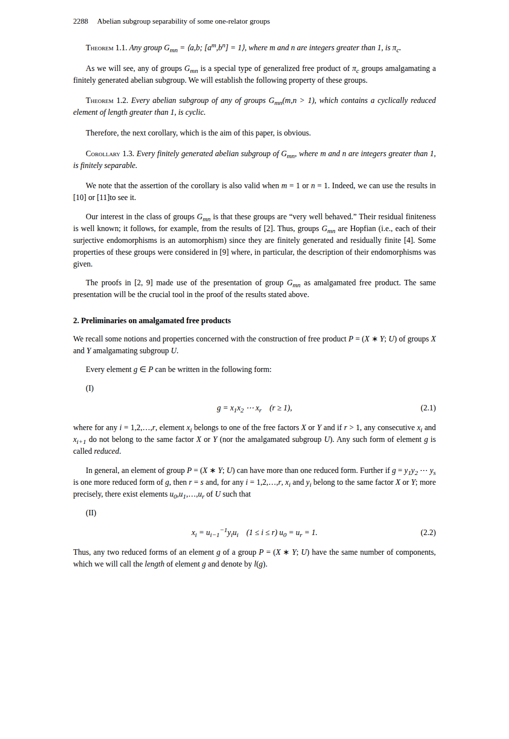2288 Abelian subgroup separability of some one-relator groups
Theorem 1.1. Any group Gmn = ⟨a,b; [am,bn] = 1⟩, where m and n are integers greater than 1, is πc.
As we will see, any of groups Gmn is a special type of generalized free product of πc groups amalgamating a finitely generated abelian subgroup. We will establish the following property of these groups.
Theorem 1.2. Every abelian subgroup of any of groups Gmn(m,n > 1), which contains a cyclically reduced element of length greater than 1, is cyclic.
Therefore, the next corollary, which is the aim of this paper, is obvious.
Corollary 1.3. Every finitely generated abelian subgroup of Gmn, where m and n are integers greater than 1, is finitely separable.
We note that the assertion of the corollary is also valid when m = 1 or n = 1. Indeed, we can use the results in [10] or [11] to see it.
Our interest in the class of groups Gmn is that these groups are “very well behaved.” Their residual finiteness is well known; it follows, for example, from the results of [2]. Thus, groups Gmn are Hopfian (i.e., each of their surjective endomorphisms is an automorphism) since they are finitely generated and residually finite [4]. Some properties of these groups were considered in [9] where, in particular, the description of their endomorphisms was given.
The proofs in [2, 9] made use of the presentation of group Gmn as amalgamated free product. The same presentation will be the crucial tool in the proof of the results stated above.
2. Preliminaries on amalgamated free products
We recall some notions and properties concerned with the construction of free product P = (X ∗ Y; U) of groups X and Y amalgamating subgroup U.
Every element g ∈ P can be written in the following form:
(I)
g = x1x2 ⋯ xr (r ≥ 1), (2.1)
where for any i = 1,2,…,r, element xi belongs to one of the free factors X or Y and if r > 1, any consecutive xi and xi+1 do not belong to the same factor X or Y (nor the amalgamated subgroup U). Any such form of element g is called reduced.
In general, an element of group P = (X ∗ Y; U) can have more than one reduced form. Further if g = y1y2 ⋯ ys is one more reduced form of g, then r = s and, for any i = 1,2,…,r, xi and yi belong to the same factor X or Y; more precisely, there exist elements u0,u1,…,ur of U such that
(II)
xi = ui−1−1yiui (1 ≤ i ≤ r) u0 = ur = 1. (2.2)
Thus, any two reduced forms of an element g of a group P = (X ∗ Y; U) have the same number of components, which we will call the length of element g and denote by l(g).